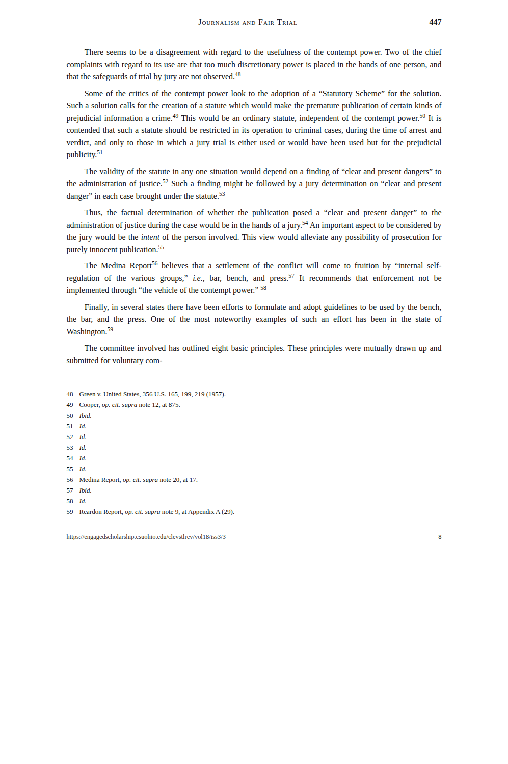Journalism and Fair Trial 447
There seems to be a disagreement with regard to the usefulness of the contempt power. Two of the chief complaints with regard to its use are that too much discretionary power is placed in the hands of one person, and that the safeguards of trial by jury are not observed.48
Some of the critics of the contempt power look to the adoption of a “Statutory Scheme” for the solution. Such a solution calls for the creation of a statute which would make the premature publication of certain kinds of prejudicial information a crime.49 This would be an ordinary statute, independent of the contempt power.50 It is contended that such a statute should be restricted in its operation to criminal cases, during the time of arrest and verdict, and only to those in which a jury trial is either used or would have been used but for the prejudicial publicity.51
The validity of the statute in any one situation would depend on a finding of “clear and present dangers” to the administration of justice.52 Such a finding might be followed by a jury determination on “clear and present danger” in each case brought under the statute.53
Thus, the factual determination of whether the publication posed a “clear and present danger” to the administration of justice during the case would be in the hands of a jury.54 An important aspect to be considered by the jury would be the intent of the person involved. This view would alleviate any possibility of prosecution for purely innocent publication.55
The Medina Report56 believes that a settlement of the conflict will come to fruition by “internal self-regulation of the various groups,” i.e., bar, bench, and press.57 It recommends that enforcement not be implemented through “the vehicle of the contempt power.” 58
Finally, in several states there have been efforts to formulate and adopt guidelines to be used by the bench, the bar, and the press. One of the most noteworthy examples of such an effort has been in the state of Washington.59
The committee involved has outlined eight basic principles. These principles were mutually drawn up and submitted for voluntary com-
48 Green v. United States, 356 U.S. 165, 199, 219 (1957).
49 Cooper, op. cit. supra note 12, at 875.
50 Ibid.
51 Id.
52 Id.
53 Id.
54 Id.
55 Id.
56 Medina Report, op. cit. supra note 20, at 17.
57 Ibid.
58 Id.
59 Reardon Report, op. cit. supra note 9, at Appendix A (29).
https://engagedscholarship.csuohio.edu/clevstlrev/vol18/iss3/3 8